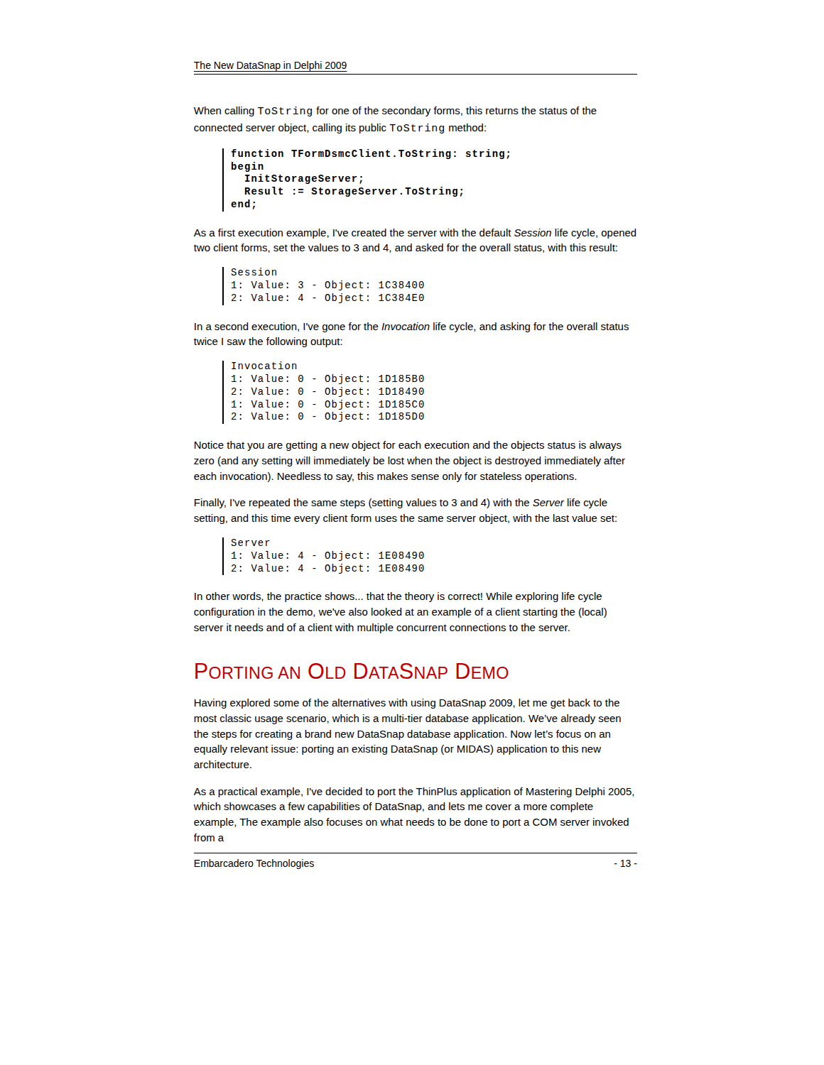The New DataSnap in Delphi 2009
When calling ToString for one of the secondary forms, this returns the status of the connected server object, calling its public ToString method:
function TFormDsmcClient.ToString: string; begin InitStorageServer; Result := StorageServer.ToString; end;
As a first execution example, I've created the server with the default Session life cycle, opened two client forms, set the values to 3 and 4, and asked for the overall status, with this result:
Session 1: Value: 3 - Object: 1C38400 2: Value: 4 - Object: 1C384E0
In a second execution, I've gone for the Invocation life cycle, and asking for the overall status twice I saw the following output:
Invocation 1: Value: 0 - Object: 1D185B0 2: Value: 0 - Object: 1D18490 1: Value: 0 - Object: 1D185C0 2: Value: 0 - Object: 1D185D0
Notice that you are getting a new object for each execution and the objects status is always zero (and any setting will immediately be lost when the object is destroyed immediately after each invocation). Needless to say, this makes sense only for stateless operations.
Finally, I've repeated the same steps (setting values to 3 and 4) with the Server life cycle setting, and this time every client form uses the same server object, with the last value set:
Server 1: Value: 4 - Object: 1E08490 2: Value: 4 - Object: 1E08490
In other words, the practice shows... that the theory is correct! While exploring life cycle configuration in the demo, we've also looked at an example of a client starting the (local) server it needs and of a client with multiple concurrent connections to the server.
PORTING AN OLD DATASNAP DEMO
Having explored some of the alternatives with using DataSnap 2009, let me get back to the most classic usage scenario, which is a multi-tier database application. We’ve already seen the steps for creating a brand new DataSnap database application. Now let’s focus on an equally relevant issue: porting an existing DataSnap (or MIDAS) application to this new architecture.
As a practical example, I've decided to port the ThinPlus application of Mastering Delphi 2005, which showcases a few capabilities of DataSnap, and lets me cover a more complete example, The example also focuses on what needs to be done to port a COM server invoked from a
Embarcadero Technologies - 13 -